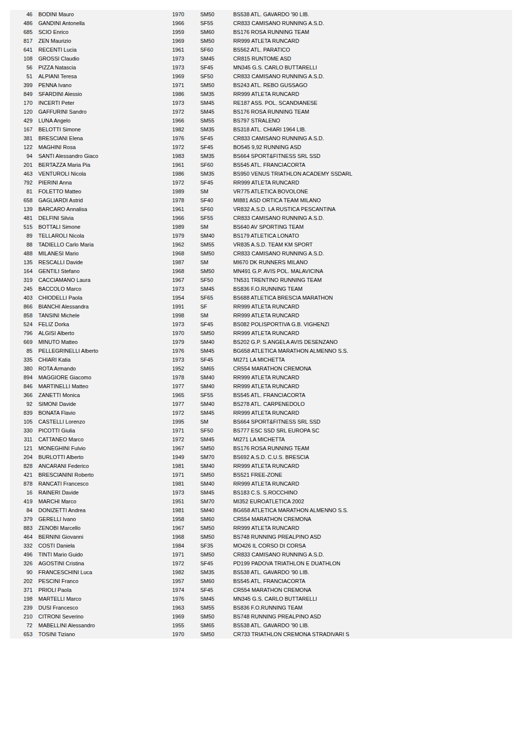| 46 | BODINI Mauro | 1970 | SM50 | BS538 ATL. GAVARDO '90 LIB. |
| 486 | GANDINI Antonella | 1966 | SF55 | CR833 CAMISANO RUNNING A.S.D. |
| 685 | SCIO Enrico | 1959 | SM60 | BS176 ROSA RUNNING TEAM |
| 817 | ZEN Maurizio | 1969 | SM50 | RR999 ATLETA RUNCARD |
| 641 | RECENTI Lucia | 1961 | SF60 | BS562 ATL. PARATICO |
| 108 | GROSSI Claudio | 1973 | SM45 | CR815 RUNTOME ASD |
| 56 | PIZZA Natascia | 1973 | SF45 | MN345 G.S. CARLO BUTTARELLI |
| 51 | ALPIANI Teresa | 1969 | SF50 | CR833 CAMISANO RUNNING A.S.D. |
| 399 | PENNA Ivano | 1971 | SM50 | BS243 ATL. REBO GUSSAGO |
| 849 | SFARDINI Alessio | 1986 | SM35 | RR999 ATLETA RUNCARD |
| 170 | INCERTI Peter | 1973 | SM45 | RE187 ASS. POL. SCANDIANESE |
| 120 | GAFFURINI Sandro | 1972 | SM45 | BS176 ROSA RUNNING TEAM |
| 429 | LUNA Angelo | 1966 | SM55 | BS797 STRALENO |
| 167 | BELOTTI Simone | 1982 | SM35 | BS318 ATL. CHIARI 1964 LIB. |
| 381 | BRESCIANI Elena | 1976 | SF45 | CR833 CAMISANO RUNNING A.S.D. |
| 122 | MAGHINI Rosa | 1972 | SF45 | BO545 9,92 RUNNING ASD |
| 94 | SANTI Alessandro Giaco | 1983 | SM35 | BS664 SPORT&FITNESS SRL SSD |
| 201 | BERTAZZA Maria Pia | 1961 | SF60 | BS545 ATL. FRANCIACORTA |
| 463 | VENTUROLI Nicola | 1986 | SM35 | BS950 VENUS TRIATHLON ACADEMY SSDARL |
| 792 | PIERINI Anna | 1972 | SF45 | RR999 ATLETA RUNCARD |
| 81 | FOLETTO Matteo | 1989 | SM | VR775 ATLETICA BOVOLONE |
| 658 | GAGLIARDI Astrid | 1978 | SF40 | MI881 ASD ORTICA TEAM MILANO |
| 139 | BARCARO Annalisa | 1961 | SF60 | VR832 A.S.D. LA RUSTICA PESCANTINA |
| 481 | DELFINI Silvia | 1966 | SF55 | CR833 CAMISANO RUNNING A.S.D. |
| 515 | BOTTALI Simone | 1989 | SM | BS640 AV SPORTING TEAM |
| 89 | TELLAROLI Nicola | 1979 | SM40 | BS179 ATLETICA LONATO |
| 88 | TADIELLO Carlo Maria | 1962 | SM55 | VR835 A.S.D. TEAM KM SPORT |
| 488 | MILANESI Mario | 1968 | SM50 | CR833 CAMISANO RUNNING A.S.D. |
| 135 | RESCALLI Davide | 1987 | SM | MI670 DK RUNNERS MILANO |
| 164 | GENTILI Stefano | 1968 | SM50 | MN491 G.P. AVIS POL. MALAVICINA |
| 319 | CACCIAMANO Laura | 1967 | SF50 | TN531 TRENTINO RUNNING TEAM |
| 245 | BACCOLO Marco | 1973 | SM45 | BS836 F.O.RUNNING TEAM |
| 403 | CHIODELLI Paola | 1954 | SF65 | BS688 ATLETICA BRESCIA MARATHON |
| 866 | BIANCHI Alessandra | 1991 | SF | RR999 ATLETA RUNCARD |
| 858 | TANSINI Michele | 1998 | SM | RR999 ATLETA RUNCARD |
| 524 | FELIZ Dorka | 1973 | SF45 | BS082 POLISPORTIVA G.B. VIGHENZI |
| 796 | ALGISI Alberto | 1970 | SM50 | RR999 ATLETA RUNCARD |
| 669 | MINUTO Matteo | 1979 | SM40 | BS202 G.P. S.ANGELA AVIS DESENZANO |
| 85 | PELLEGRINELLI Alberto | 1976 | SM45 | BG658 ATLETICA MARATHON ALMENNO S.S. |
| 335 | CHIARI Katia | 1973 | SF45 | MI271 LA MICHETTA |
| 380 | ROTA Armando | 1952 | SM65 | CR554 MARATHON CREMONA |
| 894 | MAGGIORE Giacomo | 1978 | SM40 | RR999 ATLETA RUNCARD |
| 846 | MARTINELLI Matteo | 1977 | SM40 | RR999 ATLETA RUNCARD |
| 366 | ZANETTI Monica | 1965 | SF55 | BS545 ATL. FRANCIACORTA |
| 92 | SIMONI Davide | 1977 | SM40 | BS278 ATL. CARPENEDOLO |
| 839 | BONATA Flavio | 1972 | SM45 | RR999 ATLETA RUNCARD |
| 105 | CASTELLI Lorenzo | 1995 | SM | BS664 SPORT&FITNESS SRL SSD |
| 330 | PICOTTI Giulia | 1971 | SF50 | BS777 ESC SSD SRL EUROPA SC |
| 311 | CATTANEO Marco | 1972 | SM45 | MI271 LA MICHETTA |
| 121 | MONEGHINI Fulvio | 1967 | SM50 | BS176 ROSA RUNNING TEAM |
| 204 | BURLOTTI Alberto | 1949 | SM70 | BS692 A.S.D. C.U.S. BRESCIA |
| 828 | ANCARANI Federico | 1981 | SM40 | RR999 ATLETA RUNCARD |
| 421 | BRESCIANINI Roberto | 1971 | SM50 | BS521 FREE-ZONE |
| 878 | RANCATI Francesco | 1981 | SM40 | RR999 ATLETA RUNCARD |
| 16 | RAINERI Davide | 1973 | SM45 | BS183 C.S. S.ROCCHINO |
| 419 | MARCHI Marco | 1951 | SM70 | MI352 EUROATLETICA 2002 |
| 84 | DONIZETTI Andrea | 1981 | SM40 | BG658 ATLETICA MARATHON ALMENNO S.S. |
| 379 | GERELLI Ivano | 1958 | SM60 | CR554 MARATHON CREMONA |
| 883 | ZENOBI Marcello | 1967 | SM50 | RR999 ATLETA RUNCARD |
| 464 | BERNINI Giovanni | 1968 | SM50 | BS748 RUNNING PREALPINO ASD |
| 332 | COSTI Daniela | 1984 | SF35 | MO426 IL CORSO DI CORSA |
| 496 | TINTI Mario Guido | 1971 | SM50 | CR833 CAMISANO RUNNING A.S.D. |
| 326 | AGOSTINI Cristina | 1972 | SF45 | PD199 PADOVA TRIATHLON E DUATHLON |
| 90 | FRANCESCHINI Luca | 1982 | SM35 | BS538 ATL. GAVARDO '90 LIB. |
| 202 | PESCINI Franco | 1957 | SM60 | BS545 ATL. FRANCIACORTA |
| 371 | PRIOLI Paola | 1974 | SF45 | CR554 MARATHON CREMONA |
| 198 | MARTELLI Marco | 1976 | SM45 | MN345 G.S. CARLO BUTTARELLI |
| 239 | DUSI Francesco | 1963 | SM55 | BS836 F.O.RUNNING TEAM |
| 210 | CITRONI Severino | 1969 | SM50 | BS748 RUNNING PREALPINO ASD |
| 72 | MABELLINI Alessandro | 1955 | SM65 | BS538 ATL. GAVARDO '90 LIB. |
| 653 | TOSINI Tiziano | 1970 | SM50 | CR733 TRIATHLON CREMONA STRADIVARI S |